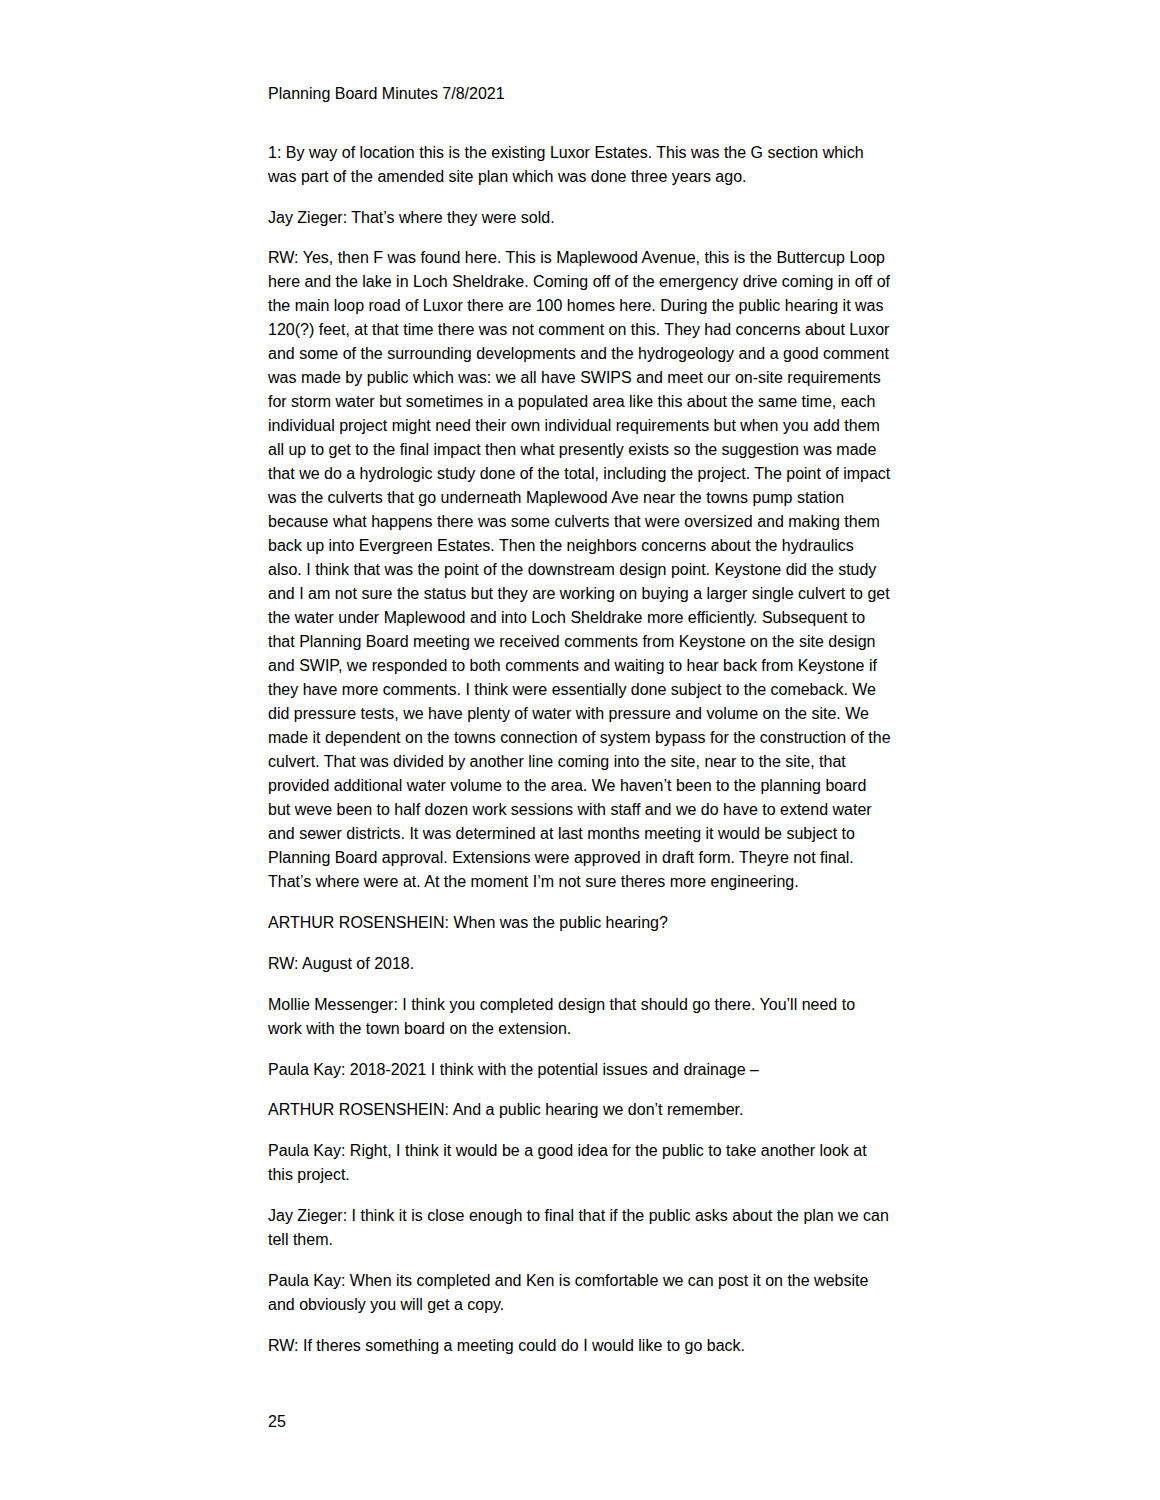Planning Board Minutes 7/8/2021
1: By way of location this is the existing Luxor Estates. This was the G section which was part of the amended site plan which was done three years ago.
Jay Zieger: That’s where they were sold.
RW: Yes, then F was found here. This is Maplewood Avenue, this is the Buttercup Loop here and the lake in Loch Sheldrake. Coming off of the emergency drive coming in off of the main loop road of Luxor there are 100 homes here. During the public hearing it was 120(?) feet, at that time there was not comment on this. They had concerns about Luxor and some of the surrounding developments and the hydrogeology and a good comment was made by public which was: we all have SWIPS and meet our on-site requirements for storm water but sometimes in a populated area like this about the same time, each individual project might need their own individual requirements but when you add them all up to get to the final impact then what presently exists so the suggestion was made that we do a hydrologic study done of the total, including the project. The point of impact was the culverts that go underneath Maplewood Ave near the towns pump station because what happens there was some culverts that were oversized and making them back up into Evergreen Estates. Then the neighbors concerns about the hydraulics also. I think that was the point of the downstream design point. Keystone did the study and I am not sure the status but they are working on buying a larger single culvert to get the water under Maplewood and into Loch Sheldrake more efficiently. Subsequent to that Planning Board meeting we received comments from Keystone on the site design and SWIP, we responded to both comments and waiting to hear back from Keystone if they have more comments. I think were essentially done subject to the comeback. We did pressure tests, we have plenty of water with pressure and volume on the site. We made it dependent on the towns connection of system bypass for the construction of the culvert. That was divided by another line coming into the site, near to the site, that provided additional water volume to the area. We haven’t been to the planning board but weve been to half dozen work sessions with staff and we do have to extend water and sewer districts. It was determined at last months meeting it would be subject to Planning Board approval. Extensions were approved in draft form. Theyre not final. That’s where were at. At the moment I’m not sure theres more engineering.
ARTHUR ROSENSHEIN: When was the public hearing?
RW: August of 2018.
Mollie Messenger: I think you completed design that should go there. You’ll need to work with the town board on the extension.
Paula Kay: 2018-2021 I think with the potential issues and drainage –
ARTHUR ROSENSHEIN: And a public hearing we don’t remember.
Paula Kay: Right, I think it would be a good idea for the public to take another look at this project.
Jay Zieger: I think it is close enough to final that if the public asks about the plan we can tell them.
Paula Kay: When its completed and Ken is comfortable we can post it on the website and obviously you will get a copy.
RW: If theres something a meeting could do I would like to go back.
25